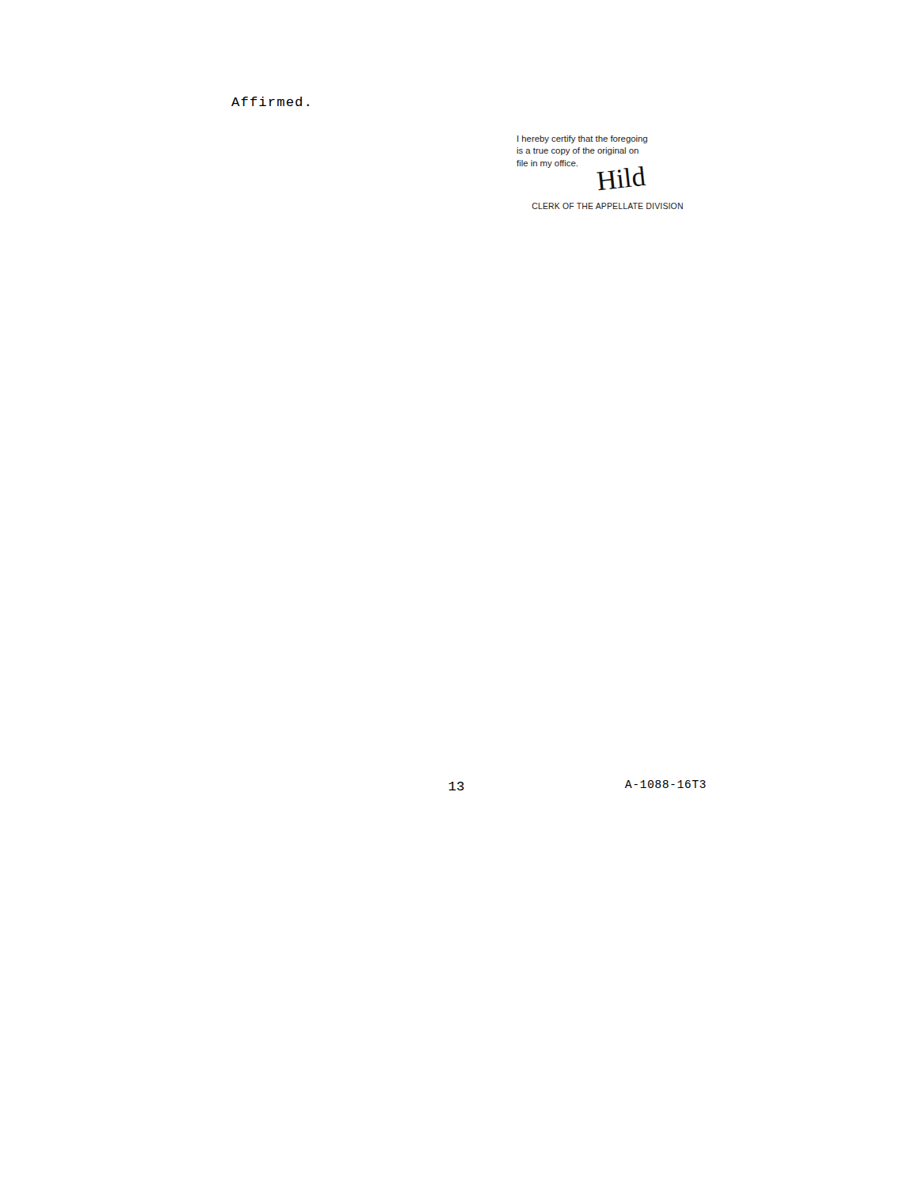Affirmed.
I hereby certify that the foregoing
is a true copy of the original on
file in my office.
Hild
CLERK OF THE APPELLATE DIVISION
13 A-1088-16T3